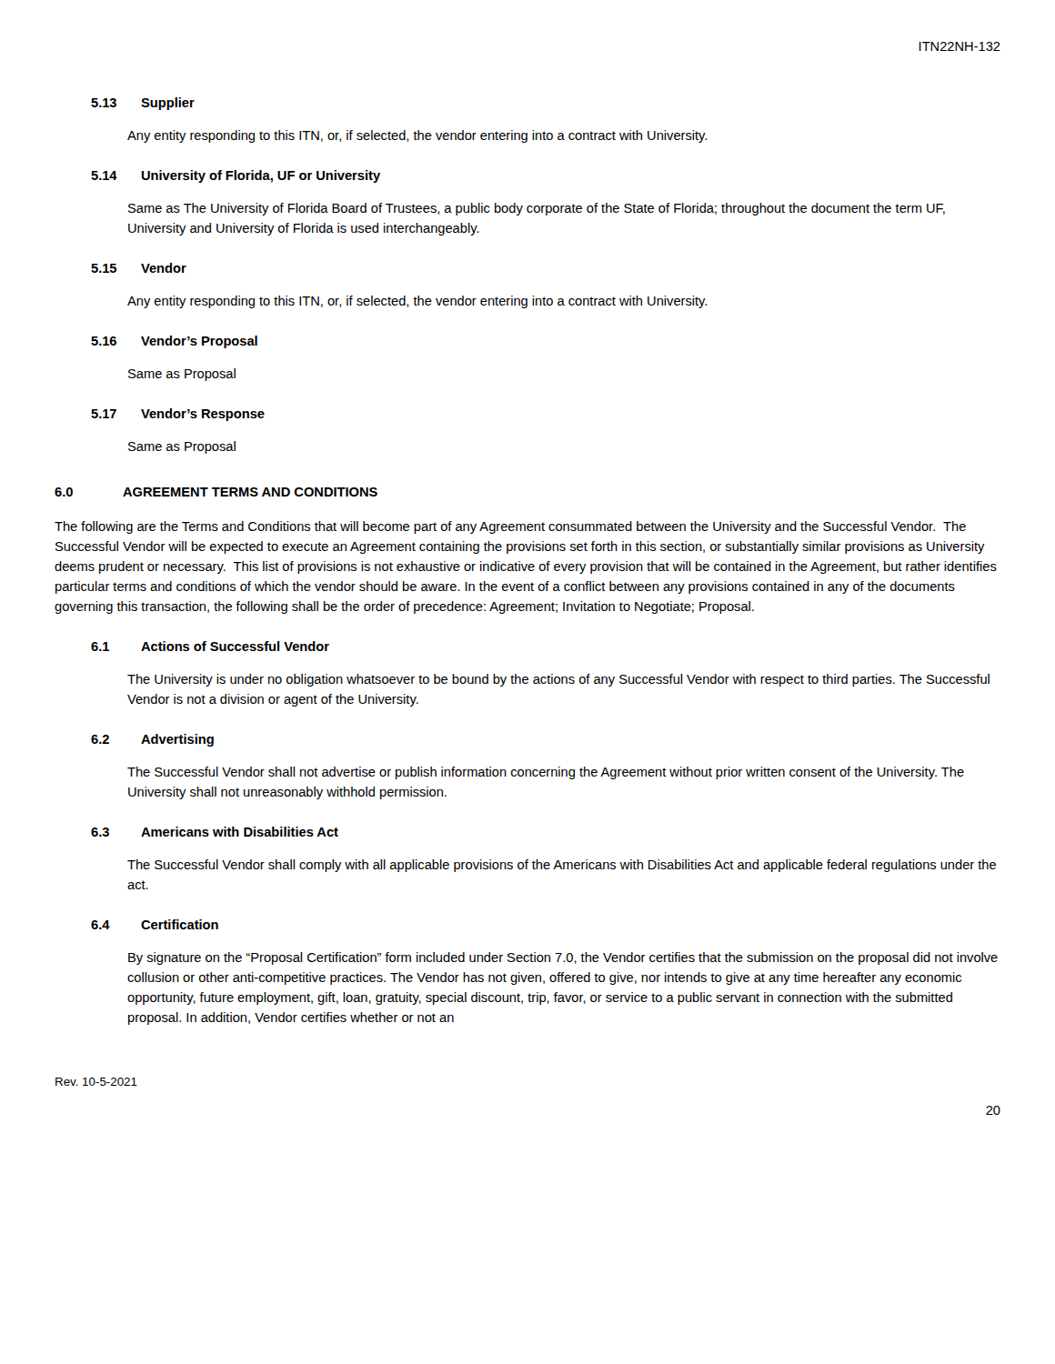ITN22NH-132
5.13 Supplier
Any entity responding to this ITN, or, if selected, the vendor entering into a contract with University.
5.14 University of Florida, UF or University
Same as The University of Florida Board of Trustees, a public body corporate of the State of Florida; throughout the document the term UF, University and University of Florida is used interchangeably.
5.15 Vendor
Any entity responding to this ITN, or, if selected, the vendor entering into a contract with University.
5.16 Vendor’s Proposal
Same as Proposal
5.17 Vendor’s Response
Same as Proposal
6.0 AGREEMENT TERMS AND CONDITIONS
The following are the Terms and Conditions that will become part of any Agreement consummated between the University and the Successful Vendor. The Successful Vendor will be expected to execute an Agreement containing the provisions set forth in this section, or substantially similar provisions as University deems prudent or necessary. This list of provisions is not exhaustive or indicative of every provision that will be contained in the Agreement, but rather identifies particular terms and conditions of which the vendor should be aware. In the event of a conflict between any provisions contained in any of the documents governing this transaction, the following shall be the order of precedence: Agreement; Invitation to Negotiate; Proposal.
6.1 Actions of Successful Vendor
The University is under no obligation whatsoever to be bound by the actions of any Successful Vendor with respect to third parties. The Successful Vendor is not a division or agent of the University.
6.2 Advertising
The Successful Vendor shall not advertise or publish information concerning the Agreement without prior written consent of the University. The University shall not unreasonably withhold permission.
6.3 Americans with Disabilities Act
The Successful Vendor shall comply with all applicable provisions of the Americans with Disabilities Act and applicable federal regulations under the act.
6.4 Certification
By signature on the “Proposal Certification” form included under Section 7.0, the Vendor certifies that the submission on the proposal did not involve collusion or other anti-competitive practices. The Vendor has not given, offered to give, nor intends to give at any time hereafter any economic opportunity, future employment, gift, loan, gratuity, special discount, trip, favor, or service to a public servant in connection with the submitted proposal. In addition, Vendor certifies whether or not an
Rev. 10-5-2021
20